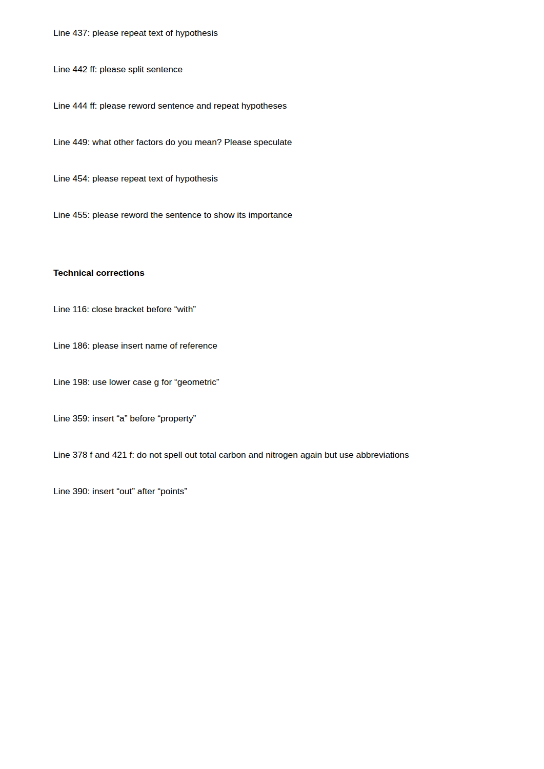Line 437: please repeat text of hypothesis
Line 442 ff: please split sentence
Line 444 ff: please reword sentence and repeat hypotheses
Line 449: what other factors do you mean? Please speculate
Line 454: please repeat text of hypothesis
Line 455: please reword the sentence to show its importance
Technical corrections
Line 116: close bracket before “with”
Line 186: please insert name of reference
Line 198: use lower case g for “geometric”
Line 359: insert “a” before “property”
Line 378 f and 421 f: do not spell out total carbon and nitrogen again but use abbreviations
Line 390: insert “out” after “points”